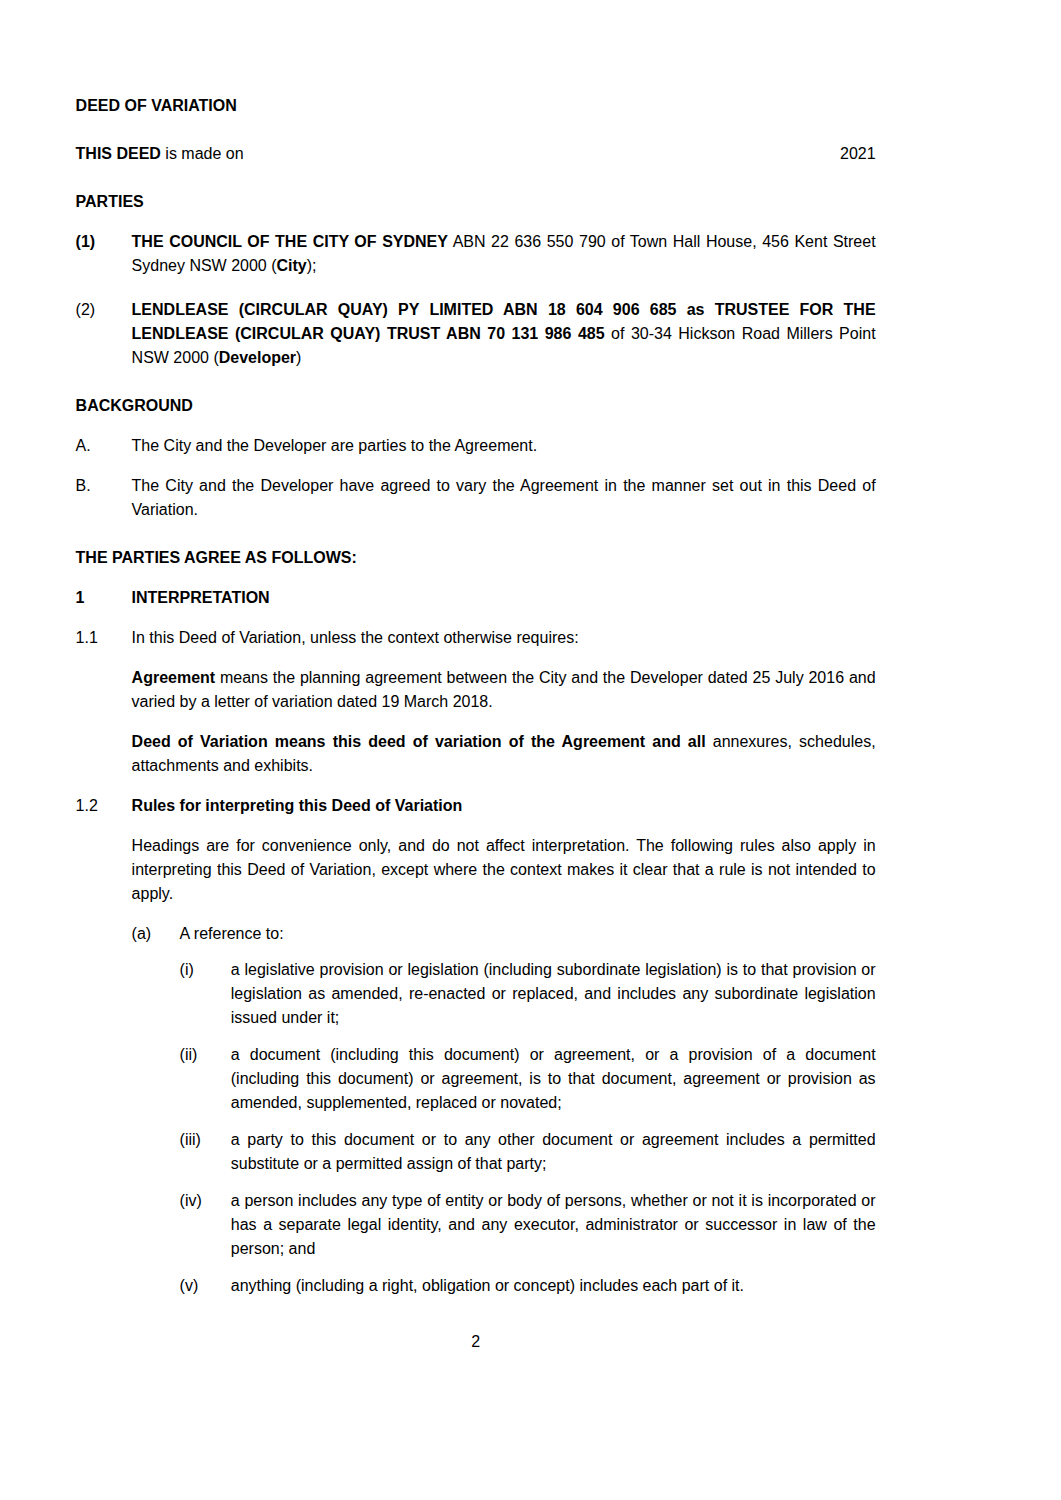DEED OF VARIATION
THIS DEED is made on 2021
PARTIES
(1)
THE COUNCIL OF THE CITY OF SYDNEY ABN 22 636 550 790 of Town Hall House, 456 Kent Street Sydney NSW 2000 (City);
(2)
LENDLEASE (CIRCULAR QUAY) PY LIMITED ABN 18 604 906 685 as TRUSTEE FOR THE LENDLEASE (CIRCULAR QUAY) TRUST ABN 70 131 986 485 of 30-34 Hickson Road Millers Point NSW 2000 (Developer)
BACKGROUND
A.
The City and the Developer are parties to the Agreement.
B.
The City and the Developer have agreed to vary the Agreement in the manner set out in this Deed of Variation.
THE PARTIES AGREE AS FOLLOWS:
1
INTERPRETATION
1.1
In this Deed of Variation, unless the context otherwise requires:
Agreement means the planning agreement between the City and the Developer dated 25 July 2016 and varied by a letter of variation dated 19 March 2018.
Deed of Variation means this deed of variation of the Agreement and all annexures, schedules, attachments and exhibits.
1.2
Rules for interpreting this Deed of Variation
Headings are for convenience only, and do not affect interpretation. The following rules also apply in interpreting this Deed of Variation, except where the context makes it clear that a rule is not intended to apply.
(a)
A reference to:
(i)
a legislative provision or legislation (including subordinate legislation) is to that provision or legislation as amended, re-enacted or replaced, and includes any subordinate legislation issued under it;
(ii)
a document (including this document) or agreement, or a provision of a document (including this document) or agreement, is to that document, agreement or provision as amended, supplemented, replaced or novated;
(iii)
a party to this document or to any other document or agreement includes a permitted substitute or a permitted assign of that party;
(iv)
a person includes any type of entity or body of persons, whether or not it is incorporated or has a separate legal identity, and any executor, administrator or successor in law of the person; and
(v)
anything (including a right, obligation or concept) includes each part of it.
2